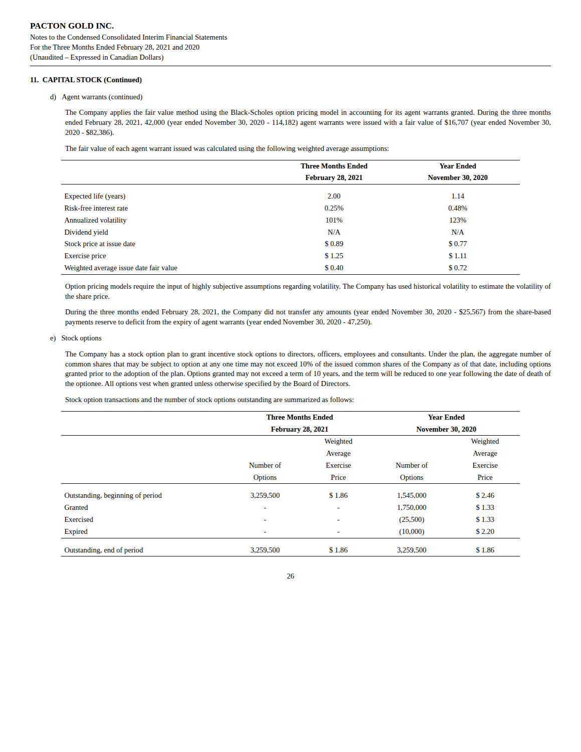PACTON GOLD INC.
Notes to the Condensed Consolidated Interim Financial Statements
For the Three Months Ended February 28, 2021 and 2020
(Unaudited – Expressed in Canadian Dollars)
11. CAPITAL STOCK (Continued)
d) Agent warrants (continued)
The Company applies the fair value method using the Black-Scholes option pricing model in accounting for its agent warrants granted. During the three months ended February 28, 2021, 42,000 (year ended November 30, 2020 - 114,182) agent warrants were issued with a fair value of $16,707 (year ended November 30, 2020 - $82,386).
The fair value of each agent warrant issued was calculated using the following weighted average assumptions:
| | Three Months Ended | Year Ended |
| | February 28, 2021 | November 30, 2020 |
| Expected life (years) | 2.00 | 1.14 |
| Risk-free interest rate | 0.25% | 0.48% |
| Annualized volatility | 101% | 123% |
| Dividend yield | N/A | N/A |
| Stock price at issue date | $ 0.89 | $ 0.77 |
| Exercise price | $ 1.25 | $ 1.11 |
| Weighted average issue date fair value | $ 0.40 | $ 0.72 |
Option pricing models require the input of highly subjective assumptions regarding volatility. The Company has used historical volatility to estimate the volatility of the share price.
During the three months ended February 28, 2021, the Company did not transfer any amounts (year ended November 30, 2020 - $25,567) from the share-based payments reserve to deficit from the expiry of agent warrants (year ended November 30, 2020 - 47,250).
e) Stock options
The Company has a stock option plan to grant incentive stock options to directors, officers, employees and consultants. Under the plan, the aggregate number of common shares that may be subject to option at any one time may not exceed 10% of the issued common shares of the Company as of that date, including options granted prior to the adoption of the plan. Options granted may not exceed a term of 10 years, and the term will be reduced to one year following the date of death of the optionee. All options vest when granted unless otherwise specified by the Board of Directors.
Stock option transactions and the number of stock options outstanding are summarized as follows:
| | Three Months Ended | Year Ended |
| | February 28, 2021 | November 30, 2020 |
| | | Weighted | | Weighted |
| | | Average | | Average |
| | Number of | Exercise | Number of | Exercise |
| | Options | Price | Options | Price |
| Outstanding, beginning of period | 3,259,500 | $ 1.86 | 1,545,000 | $ 2.46 |
| Granted | - | - | 1,750,000 | $ 1.33 |
| Exercised | - | - | (25,500) | $ 1.33 |
| Expired | - | - | (10,000) | $ 2.20 |
| Outstanding, end of period | 3,259,500 | $ 1.86 | 3,259,500 | $ 1.86 |
26